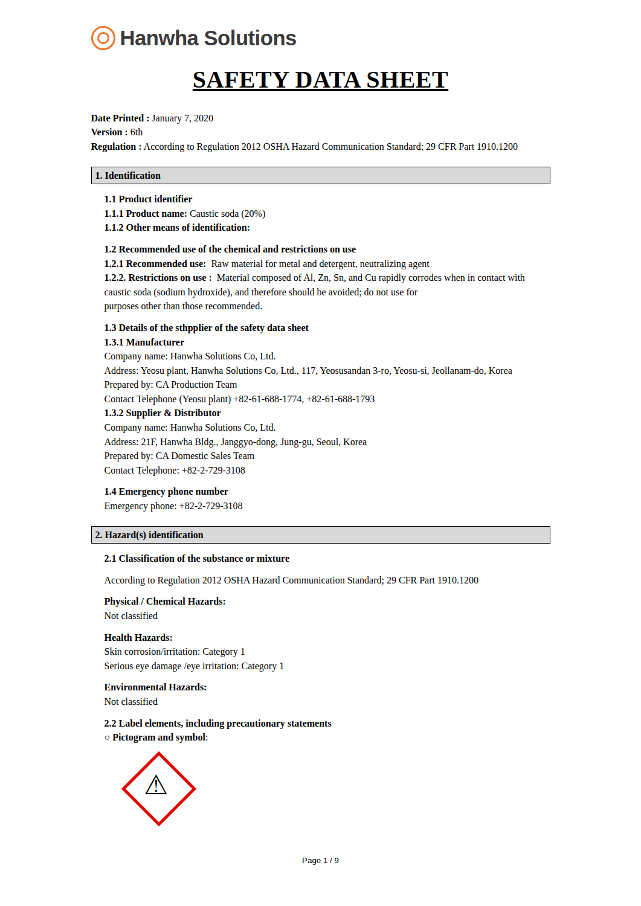Hanwha Solutions
SAFETY DATA SHEET
Date Printed : January 7, 2020
Version : 6th
Regulation : According to Regulation 2012 OSHA Hazard Communication Standard; 29 CFR Part 1910.1200
1. Identification
1.1 Product identifier
1.1.1 Product name: Caustic soda (20%)
1.1.2 Other means of identification:
1.2 Recommended use of the chemical and restrictions on use
1.2.1 Recommended use: Raw material for metal and detergent, neutralizing agent
1.2.2. Restrictions on use : Material composed of Al, Zn, Sn, and Cu rapidly corrodes when in contact with
caustic soda (sodium hydroxide), and therefore should be avoided; do not use for
purposes other than those recommended.
1.3 Details of the sthpplier of the safety data sheet
1.3.1 Manufacturer
Company name: Hanwha Solutions Co, Ltd.
Address: Yeosu plant, Hanwha Solutions Co, Ltd., 117, Yeosusandan 3-ro, Yeosu-si, Jeollanam-do, Korea
Prepared by: CA Production Team
Contact Telephone (Yeosu plant) +82-61-688-1774, +82-61-688-1793
1.3.2 Supplier & Distributor
Company name: Hanwha Solutions Co, Ltd.
Address: 21F, Hanwha Bldg., Janggyo-dong, Jung-gu, Seoul, Korea
Prepared by: CA Domestic Sales Team
Contact Telephone: +82-2-729-3108
1.4 Emergency phone number
Emergency phone: +82-2-729-3108
2. Hazard(s) identification
2.1 Classification of the substance or mixture
According to Regulation 2012 OSHA Hazard Communication Standard; 29 CFR Part 1910.1200
Physical / Chemical Hazards:
Not classified
Health Hazards:
Skin corrosion/irritation: Category 1
Serious eye damage /eye irritation: Category 1
Environmental Hazards:
Not classified
2.2 Label elements, including precautionary statements
○ Pictogram and symbol:
⚠
Page 1 / 9